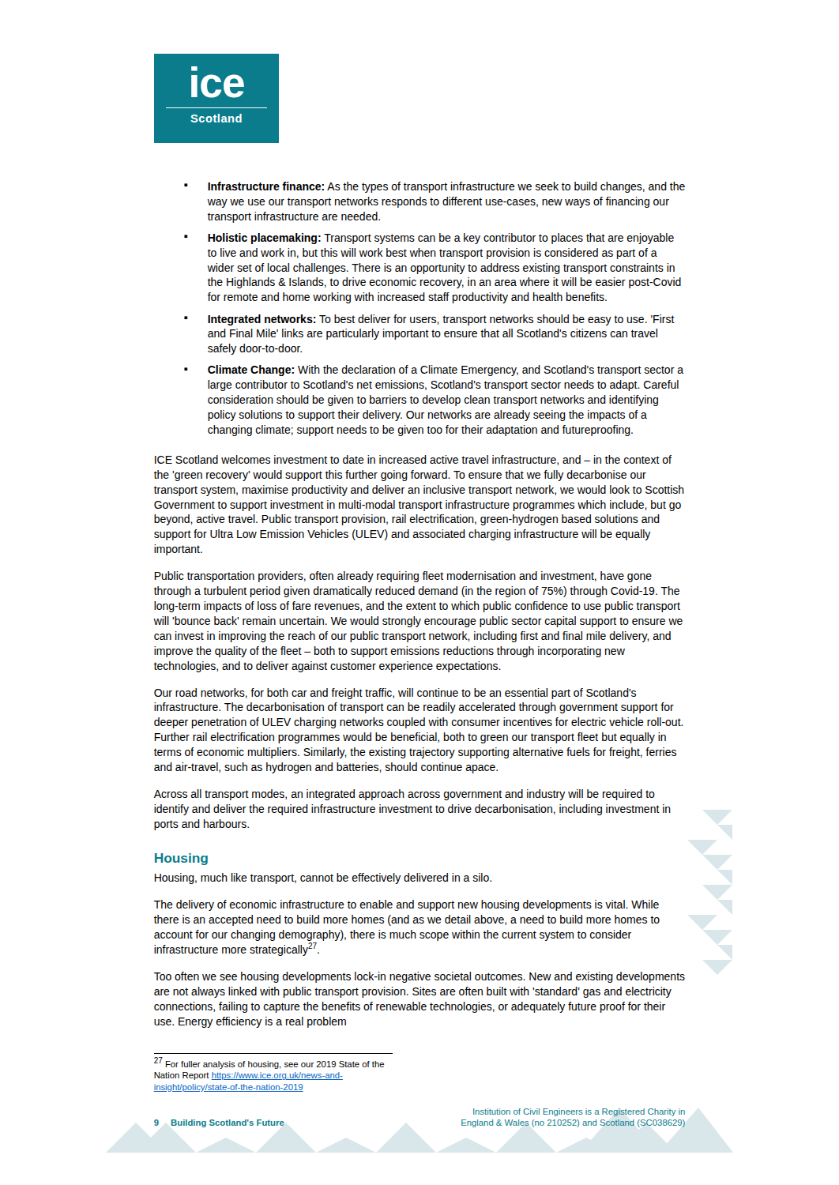ice
Scotland
Infrastructure finance: As the types of transport infrastructure we seek to build changes, and the way we use our transport networks responds to different use-cases, new ways of financing our transport infrastructure are needed.
Holistic placemaking: Transport systems can be a key contributor to places that are enjoyable to live and work in, but this will work best when transport provision is considered as part of a wider set of local challenges. There is an opportunity to address existing transport constraints in the Highlands & Islands, to drive economic recovery, in an area where it will be easier post-Covid for remote and home working with increased staff productivity and health benefits.
Integrated networks: To best deliver for users, transport networks should be easy to use. 'First and Final Mile' links are particularly important to ensure that all Scotland's citizens can travel safely door-to-door.
Climate Change: With the declaration of a Climate Emergency, and Scotland's transport sector a large contributor to Scotland's net emissions, Scotland's transport sector needs to adapt. Careful consideration should be given to barriers to develop clean transport networks and identifying policy solutions to support their delivery. Our networks are already seeing the impacts of a changing climate; support needs to be given too for their adaptation and futureproofing.
ICE Scotland welcomes investment to date in increased active travel infrastructure, and – in the context of the 'green recovery' would support this further going forward. To ensure that we fully decarbonise our transport system, maximise productivity and deliver an inclusive transport network, we would look to Scottish Government to support investment in multi-modal transport infrastructure programmes which include, but go beyond, active travel. Public transport provision, rail electrification, green-hydrogen based solutions and support for Ultra Low Emission Vehicles (ULEV) and associated charging infrastructure will be equally important.
Public transportation providers, often already requiring fleet modernisation and investment, have gone through a turbulent period given dramatically reduced demand (in the region of 75%) through Covid-19. The long-term impacts of loss of fare revenues, and the extent to which public confidence to use public transport will 'bounce back' remain uncertain. We would strongly encourage public sector capital support to ensure we can invest in improving the reach of our public transport network, including first and final mile delivery, and improve the quality of the fleet – both to support emissions reductions through incorporating new technologies, and to deliver against customer experience expectations.
Our road networks, for both car and freight traffic, will continue to be an essential part of Scotland's infrastructure. The decarbonisation of transport can be readily accelerated through government support for deeper penetration of ULEV charging networks coupled with consumer incentives for electric vehicle roll-out. Further rail electrification programmes would be beneficial, both to green our transport fleet but equally in terms of economic multipliers. Similarly, the existing trajectory supporting alternative fuels for freight, ferries and air-travel, such as hydrogen and batteries, should continue apace.
Across all transport modes, an integrated approach across government and industry will be required to identify and deliver the required infrastructure investment to drive decarbonisation, including investment in ports and harbours.
Housing
Housing, much like transport, cannot be effectively delivered in a silo.
The delivery of economic infrastructure to enable and support new housing developments is vital. While there is an accepted need to build more homes (and as we detail above, a need to build more homes to account for our changing demography), there is much scope within the current system to consider infrastructure more strategically27.
Too often we see housing developments lock-in negative societal outcomes. New and existing developments are not always linked with public transport provision. Sites are often built with 'standard' gas and electricity connections, failing to capture the benefits of renewable technologies, or adequately future proof for their use. Energy efficiency is a real problem
27 For fuller analysis of housing, see our 2019 State of the Nation Report https://www.ice.org.uk/news-and-insight/policy/state-of-the-nation-2019
9 Building Scotland's Future
Institution of Civil Engineers is a Registered Charity in
England & Wales (no 210252) and Scotland (SC038629)